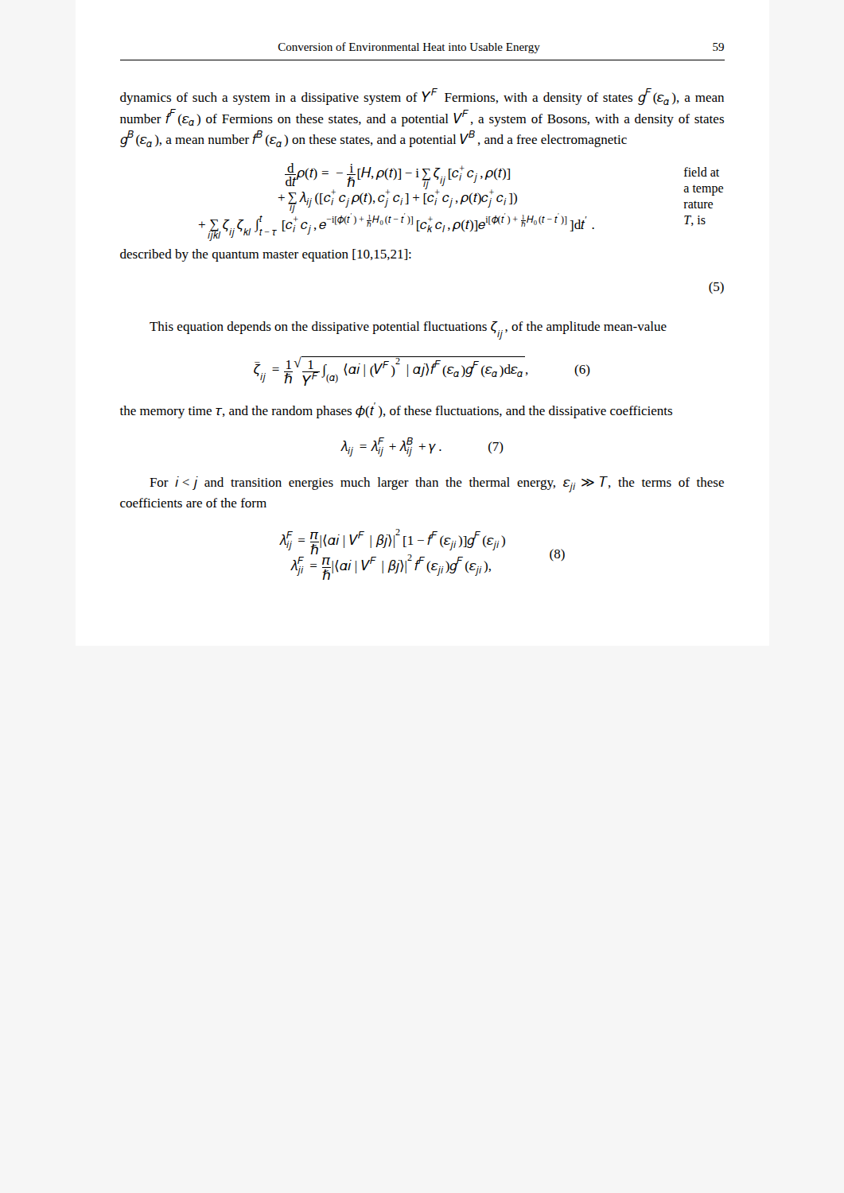Conversion of Environmental Heat into Usable Energy
59
dynamics of such a system in a dissipative system of YF Fermions, with a density of states gF(εα), a mean number fF(εα) of Fermions on these states, and a potential VF, a system of Bosons, with a density of states gB(εα), a mean number fB(εα) on these states, and a potential VB, and a free electromagnetic
ddt ρ(t) = − iℏ [H,ρ(t)] − i ∑ij ζij [ci+cj,ρ(t)] + ∑ij λij ( [ci+cjρ(t),cj+ci] + [ci+cj,ρ(t)cj+ci] ) + ∑ijkl ζij ζkl ∫t−τt [ ci+cj, e−i[ϕ(t′)+1ℏH0(t−t′)] [ck+cl,ρ(t)] ei[ϕ(t′)+1ℏH0(t−t′)] ] dt′.
fiel­d at a tem­per­atur­e T, is
described by the quantum master equation [10,15,21]:
(5)
This equation depends on the dissipative potential fluctuations ζij, of the amplitude mean-value
ζ¯ij = 1ℏ 1YF ∫(α) ⟨αi | (VF)2 | αj⟩ fF(εα) gF(εα) dεα ,
(6)
the memory time τ, and the random phases ϕ(t′), of these fluctuations, and the dissipative coefficients
λij = λijF + λijB + γ .
(7)
For i<j and transition energies much larger than the thermal energy, εji≫T, the terms of these coefficients are of the form
λijF = πℏ |⟨αi|VF|βj⟩|2 [1−fF(εji)] gF(εji) λjiF = πℏ |⟨αi|VF|βj⟩|2 fF(εji) gF(εji) ,
(8)